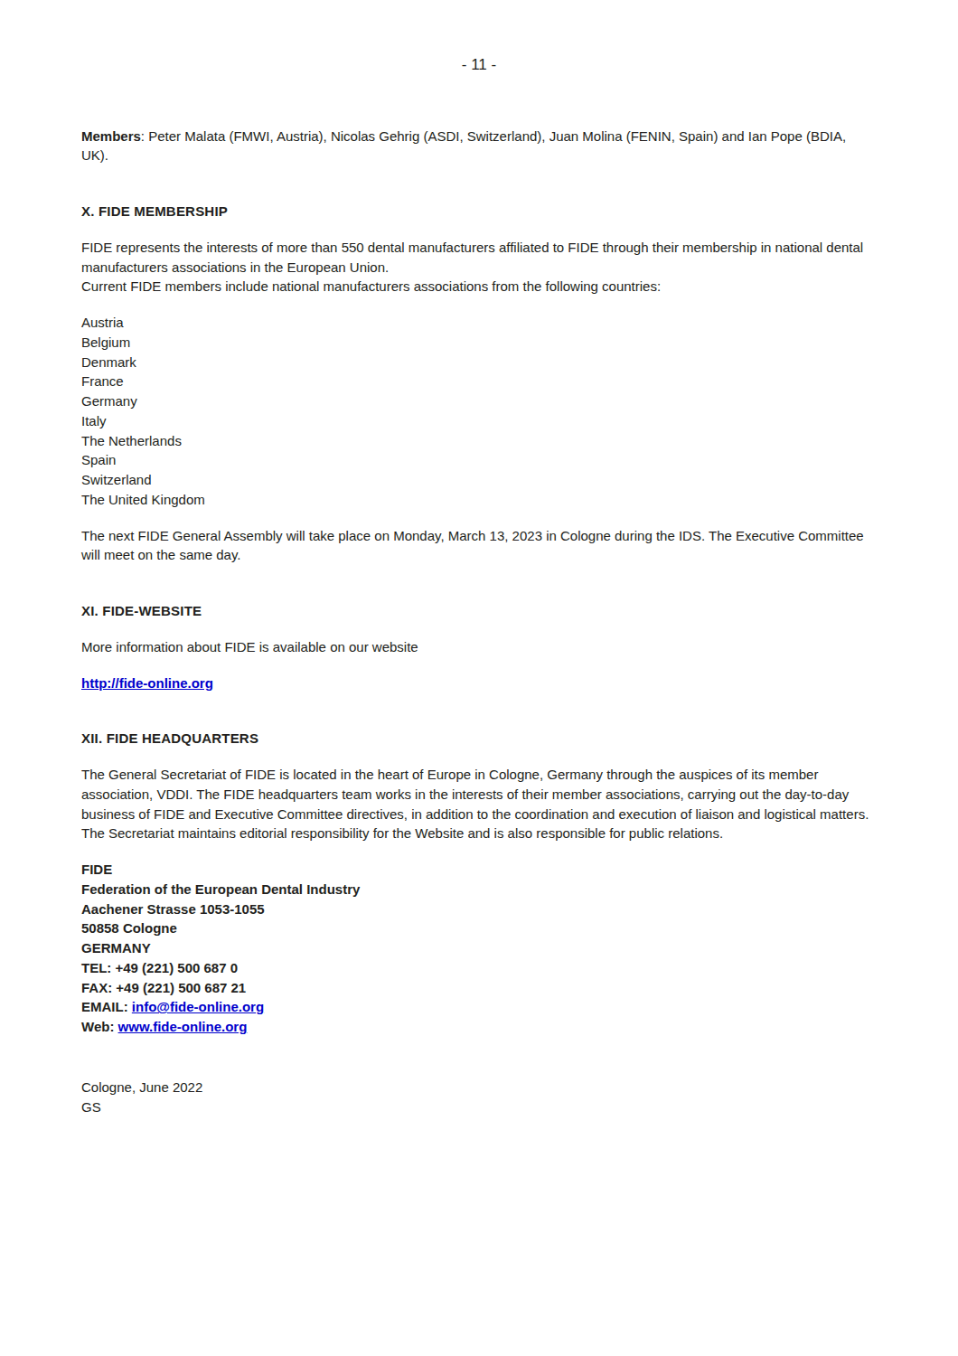- 11 -
Members: Peter Malata (FMWI, Austria), Nicolas Gehrig (ASDI, Switzerland), Juan Molina (FENIN, Spain) and Ian Pope (BDIA, UK).
X. FIDE MEMBERSHIP
FIDE represents the interests of more than 550 dental manufacturers affiliated to FIDE through their membership in national dental manufacturers associations in the European Union.
Current FIDE members include national manufacturers associations from the following countries:
Austria
Belgium
Denmark
France
Germany
Italy
The Netherlands
Spain
Switzerland
The United Kingdom
The next FIDE General Assembly will take place on Monday, March 13, 2023 in Cologne during the IDS. The Executive Committee will meet on the same day.
XI. FIDE-WEBSITE
More information about FIDE is available on our website
http://fide-online.org
XII. FIDE HEADQUARTERS
The General Secretariat of FIDE is located in the heart of Europe in Cologne, Germany through the auspices of its member association, VDDI. The FIDE headquarters team works in the interests of their member associations, carrying out the day-to-day business of FIDE and Executive Committee directives, in addition to the coordination and execution of liaison and logistical matters. The Secretariat maintains editorial responsibility for the Website and is also responsible for public relations.
FIDE
Federation of the European Dental Industry
Aachener Strasse 1053-1055
50858 Cologne
GERMANY
TEL: +49 (221) 500 687 0
FAX: +49 (221) 500 687 21
EMAIL: info@fide-online.org
Web: www.fide-online.org
Cologne, June 2022
GS